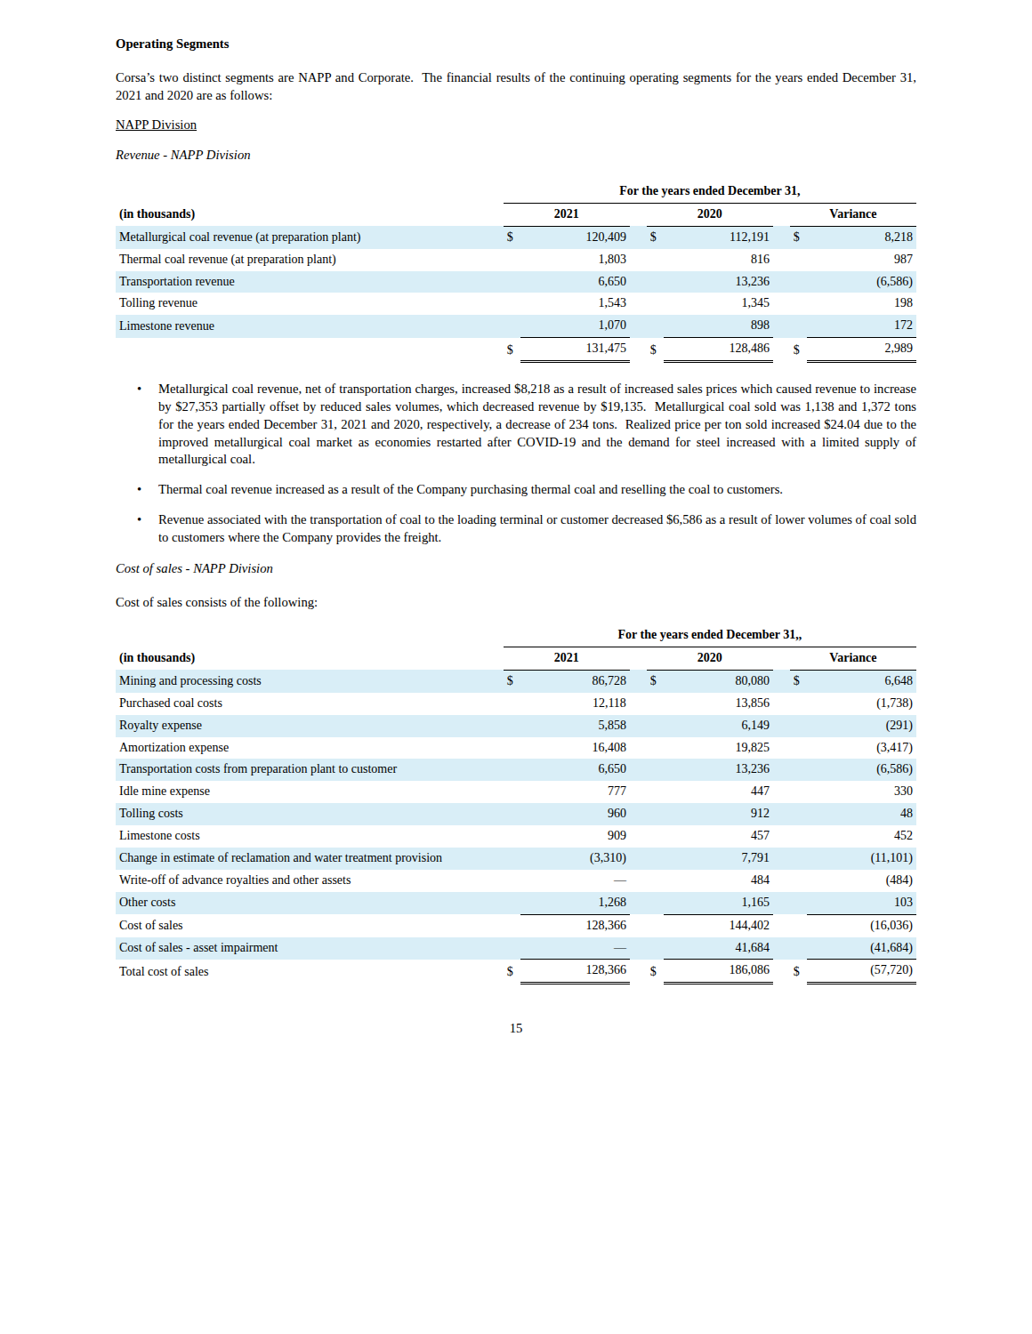Operating Segments
Corsa’s two distinct segments are NAPP and Corporate. The financial results of the continuing operating segments for the years ended December 31, 2021 and 2020 are as follows:
NAPP Division
Revenue - NAPP Division
| | For the years ended December 31, |
| (in thousands) | 2021 | | 2020 | | Variance |
| Metallurgical coal revenue (at preparation plant) | $ | 120,409 | | $ | 112,191 | | $ | 8,218 |
| Thermal coal revenue (at preparation plant) | | 1,803 | | | 816 | | | 987 |
| Transportation revenue | | 6,650 | | | 13,236 | | | (6,586) |
| Tolling revenue | | 1,543 | | | 1,345 | | | 198 |
| Limestone revenue | | 1,070 | | | 898 | | | 172 |
| | $ | 131,475 | | $ | 128,486 | | $ | 2,989 |
Metallurgical coal revenue, net of transportation charges, increased $8,218 as a result of increased sales prices which caused revenue to increase by $27,353 partially offset by reduced sales volumes, which decreased revenue by $19,135. Metallurgical coal sold was 1,138 and 1,372 tons for the years ended December 31, 2021 and 2020, respectively, a decrease of 234 tons. Realized price per ton sold increased $24.04 due to the improved metallurgical coal market as economies restarted after COVID-19 and the demand for steel increased with a limited supply of metallurgical coal.
Thermal coal revenue increased as a result of the Company purchasing thermal coal and reselling the coal to customers.
Revenue associated with the transportation of coal to the loading terminal or customer decreased $6,586 as a result of lower volumes of coal sold to customers where the Company provides the freight.
Cost of sales - NAPP Division
Cost of sales consists of the following:
| | For the years ended December 31,, |
| (in thousands) | 2021 | | 2020 | | Variance |
| Mining and processing costs | $ | 86,728 | | $ | 80,080 | | $ | 6,648 |
| Purchased coal costs | | 12,118 | | | 13,856 | | | (1,738) |
| Royalty expense | | 5,858 | | | 6,149 | | | (291) |
| Amortization expense | | 16,408 | | | 19,825 | | | (3,417) |
| Transportation costs from preparation plant to customer | | 6,650 | | | 13,236 | | | (6,586) |
| Idle mine expense | | 777 | | | 447 | | | 330 |
| Tolling costs | | 960 | | | 912 | | | 48 |
| Limestone costs | | 909 | | | 457 | | | 452 |
| Change in estimate of reclamation and water treatment provision | | (3,310) | | | 7,791 | | | (11,101) |
| Write-off of advance royalties and other assets | | — | | | 484 | | | (484) |
| Other costs | | 1,268 | | | 1,165 | | | 103 |
| Cost of sales | | 128,366 | | | 144,402 | | | (16,036) |
| Cost of sales - asset impairment | | — | | | 41,684 | | | (41,684) |
| Total cost of sales | $ | 128,366 | | $ | 186,086 | | $ | (57,720) |
15